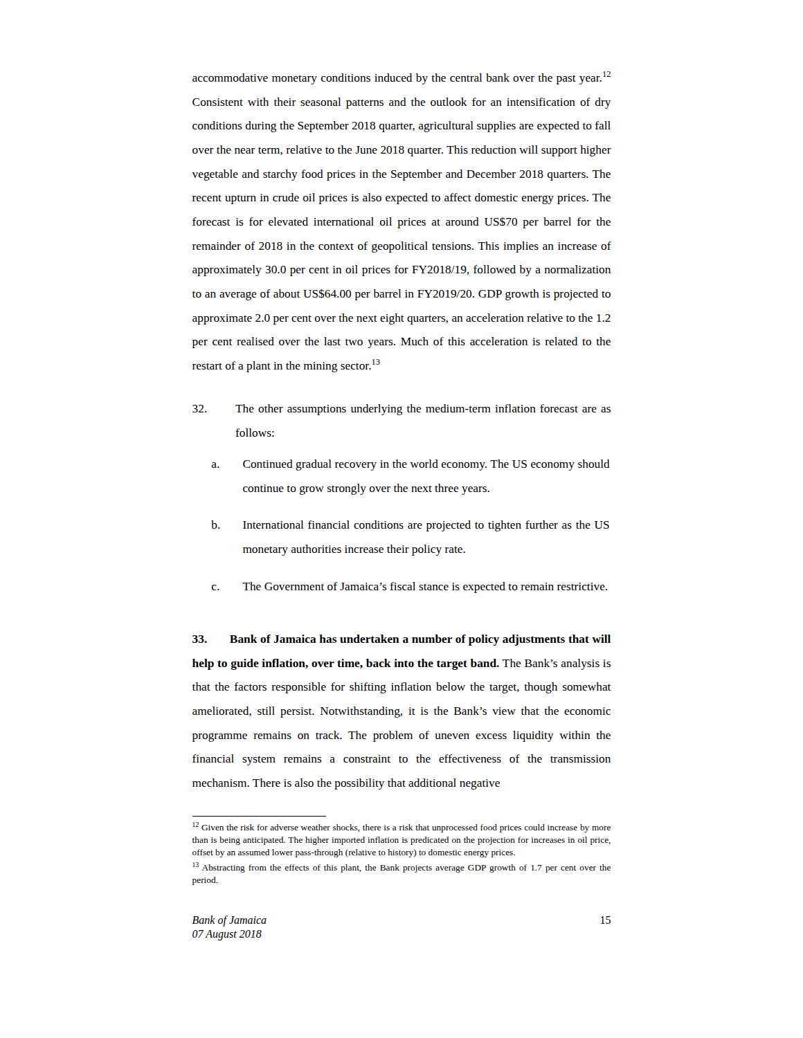accommodative monetary conditions induced by the central bank over the past year.12 Consistent with their seasonal patterns and the outlook for an intensification of dry conditions during the September 2018 quarter, agricultural supplies are expected to fall over the near term, relative to the June 2018 quarter. This reduction will support higher vegetable and starchy food prices in the September and December 2018 quarters. The recent upturn in crude oil prices is also expected to affect domestic energy prices. The forecast is for elevated international oil prices at around US$70 per barrel for the remainder of 2018 in the context of geopolitical tensions. This implies an increase of approximately 30.0 per cent in oil prices for FY2018/19, followed by a normalization to an average of about US$64.00 per barrel in FY2019/20. GDP growth is projected to approximate 2.0 per cent over the next eight quarters, an acceleration relative to the 1.2 per cent realised over the last two years. Much of this acceleration is related to the restart of a plant in the mining sector.13
32.
The other assumptions underlying the medium-term inflation forecast are as follows:
a. Continued gradual recovery in the world economy. The US economy should continue to grow strongly over the next three years.
b. International financial conditions are projected to tighten further as the US monetary authorities increase their policy rate.
c. The Government of Jamaica’s fiscal stance is expected to remain restrictive.
33. Bank of Jamaica has undertaken a number of policy adjustments that will help to guide inflation, over time, back into the target band. The Bank’s analysis is that the factors responsible for shifting inflation below the target, though somewhat ameliorated, still persist. Notwithstanding, it is the Bank’s view that the economic programme remains on track. The problem of uneven excess liquidity within the financial system remains a constraint to the effectiveness of the transmission mechanism. There is also the possibility that additional negative
12 Given the risk for adverse weather shocks, there is a risk that unprocessed food prices could increase by more than is being anticipated. The higher imported inflation is predicated on the projection for increases in oil price, offset by an assumed lower pass-through (relative to history) to domestic energy prices.
13 Abstracting from the effects of this plant, the Bank projects average GDP growth of 1.7 per cent over the period.
Bank of Jamaica
07 August 2018
15